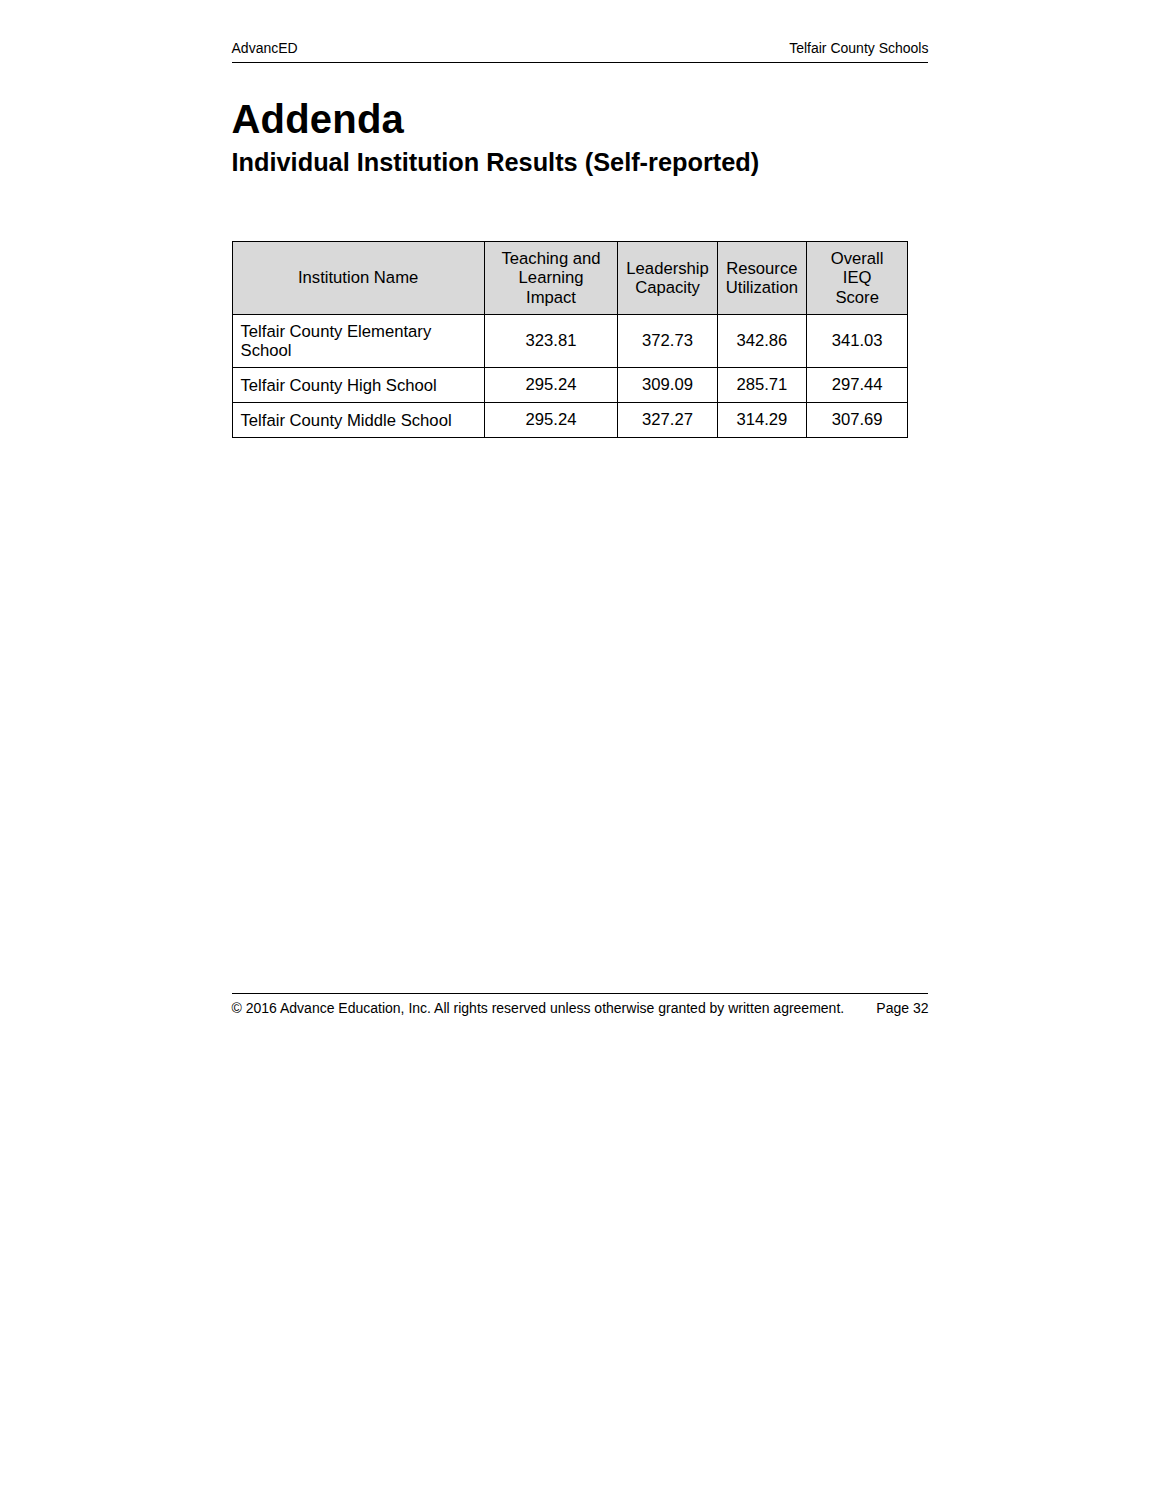AdvancED
Telfair County Schools
Addenda
Individual Institution Results (Self-reported)
| Institution Name | Teaching and Learning Impact | Leadership Capacity | Resource Utilization | Overall IEQ Score |
| --- | --- | --- | --- | --- |
| Telfair County Elementary School | 323.81 | 372.73 | 342.86 | 341.03 |
| Telfair County High School | 295.24 | 309.09 | 285.71 | 297.44 |
| Telfair County Middle School | 295.24 | 327.27 | 314.29 | 307.69 |
© 2016 Advance Education, Inc. All rights reserved unless otherwise granted by written agreement.
Page 32